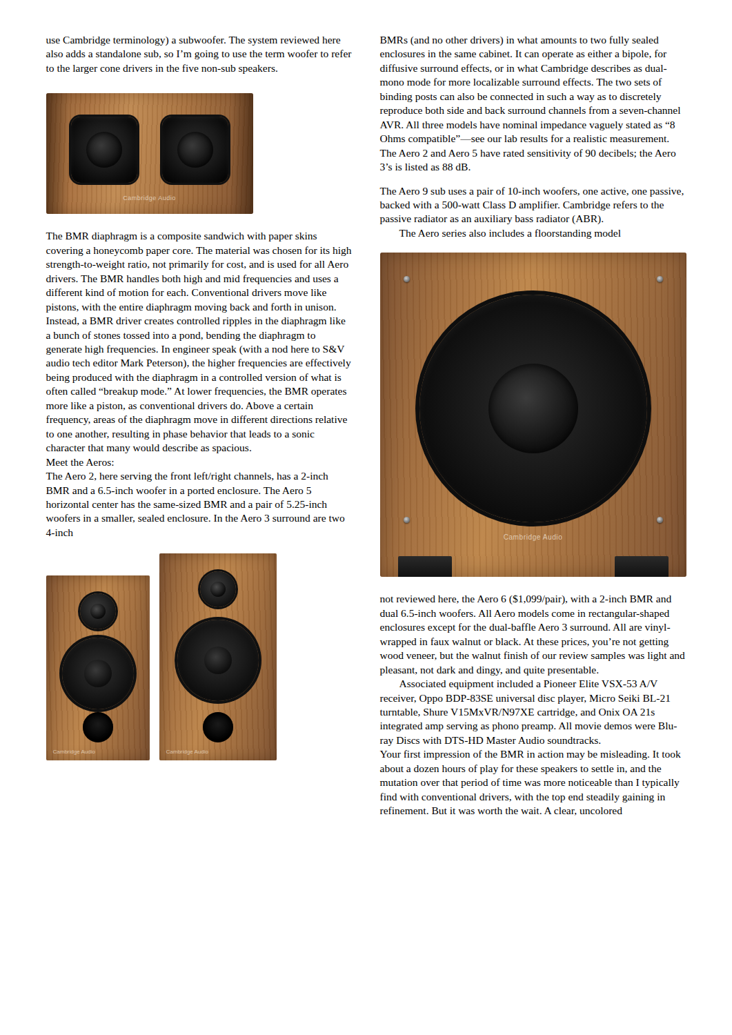use Cambridge terminology) a subwoofer. The system reviewed here also adds a standalone sub, so I’m going to use the term woofer to refer to the larger cone drivers in the five non-sub speakers.
Cambridge Audio
The BMR diaphragm is a composite sandwich with paper skins covering a honeycomb paper core. The material was chosen for its high strength-to-weight ratio, not primarily for cost, and is used for all Aero drivers. The BMR handles both high and mid frequencies and uses a different kind of motion for each. Conventional drivers move like pistons, with the entire diaphragm moving back and forth in unison. Instead, a BMR driver creates controlled ripples in the diaphragm like a bunch of stones tossed into a pond, bending the diaphragm to generate high frequencies. In engineer speak (with a nod here to S&V audio tech editor Mark Peterson), the higher frequencies are effectively being produced with the diaphragm in a controlled version of what is often called “breakup mode.” At lower frequencies, the BMR operates more like a piston, as conventional drivers do. Above a certain frequency, areas of the diaphragm move in different directions relative to one another, resulting in phase behavior that leads to a sonic character that many would describe as spacious.
Meet the Aeros:
The Aero 2, here serving the front left/right channels, has a 2-inch BMR and a 6.5-inch woofer in a ported enclosure. The Aero 5 horizontal center has the same-sized BMR and a pair of 5.25-inch woofers in a smaller, sealed enclosure. In the Aero 3 surround are two 4-inch
Cambridge Audio
Cambridge Audio
BMRs (and no other drivers) in what amounts to two fully sealed enclosures in the same cabinet. It can operate as either a bipole, for diffusive surround effects, or in what Cambridge describes as dual-mono mode for more localizable surround effects. The two sets of binding posts can also be connected in such a way as to discretely reproduce both side and back surround channels from a seven-channel AVR. All three models have nominal impedance vaguely stated as “8 Ohms compatible”—see our lab results for a realistic measurement. The Aero 2 and Aero 5 have rated sensitivity of 90 decibels; the Aero 3’s is listed as 88 dB.
The Aero 9 sub uses a pair of 10-inch woofers, one active, one passive, backed with a 500-watt Class D amplifier. Cambridge refers to the passive radiator as an auxiliary bass radiator (ABR).
The Aero series also includes a floorstanding model
Cambridge Audio
not reviewed here, the Aero 6 ($1,099/pair), with a 2-inch BMR and dual 6.5-inch woofers. All Aero models come in rectangular-shaped enclosures except for the dual-baffle Aero 3 surround. All are vinyl-wrapped in faux walnut or black. At these prices, you’re not getting wood veneer, but the walnut finish of our review samples was light and pleasant, not dark and dingy, and quite presentable.
Associated equipment included a Pioneer Elite VSX-53 A/V receiver, Oppo BDP-83SE universal disc player, Micro Seiki BL-21 turntable, Shure V15MxVR/N97XE cartridge, and Onix OA 21s integrated amp serving as phono preamp. All movie demos were Blu-ray Discs with DTS-HD Master Audio soundtracks.
Your first impression of the BMR in action may be misleading. It took about a dozen hours of play for these speakers to settle in, and the mutation over that period of time was more noticeable than I typically find with conventional drivers, with the top end steadily gaining in refinement. But it was worth the wait. A clear, uncolored